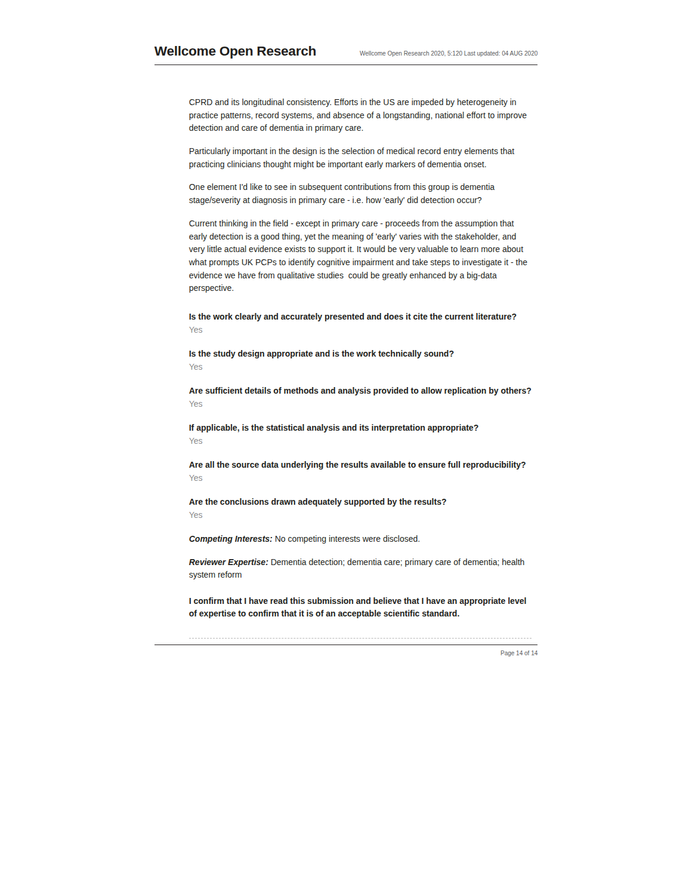Wellcome Open Research
Wellcome Open Research 2020, 5:120 Last updated: 04 AUG 2020
CPRD and its longitudinal consistency. Efforts in the US are impeded by heterogeneity in practice patterns, record systems, and absence of a longstanding, national effort to improve detection and care of dementia in primary care.
Particularly important in the design is the selection of medical record entry elements that practicing clinicians thought might be important early markers of dementia onset.
One element I'd like to see in subsequent contributions from this group is dementia stage/severity at diagnosis in primary care - i.e. how 'early' did detection occur?
Current thinking in the field - except in primary care - proceeds from the assumption that early detection is a good thing, yet the meaning of 'early' varies with the stakeholder, and very little actual evidence exists to support it. It would be very valuable to learn more about what prompts UK PCPs to identify cognitive impairment and take steps to investigate it - the evidence we have from qualitative studies could be greatly enhanced by a big-data perspective.
Is the work clearly and accurately presented and does it cite the current literature?
Yes
Is the study design appropriate and is the work technically sound?
Yes
Are sufficient details of methods and analysis provided to allow replication by others?
Yes
If applicable, is the statistical analysis and its interpretation appropriate?
Yes
Are all the source data underlying the results available to ensure full reproducibility?
Yes
Are the conclusions drawn adequately supported by the results?
Yes
Competing Interests: No competing interests were disclosed.
Reviewer Expertise: Dementia detection; dementia care; primary care of dementia; health system reform
I confirm that I have read this submission and believe that I have an appropriate level of expertise to confirm that it is of an acceptable scientific standard.
Page 14 of 14